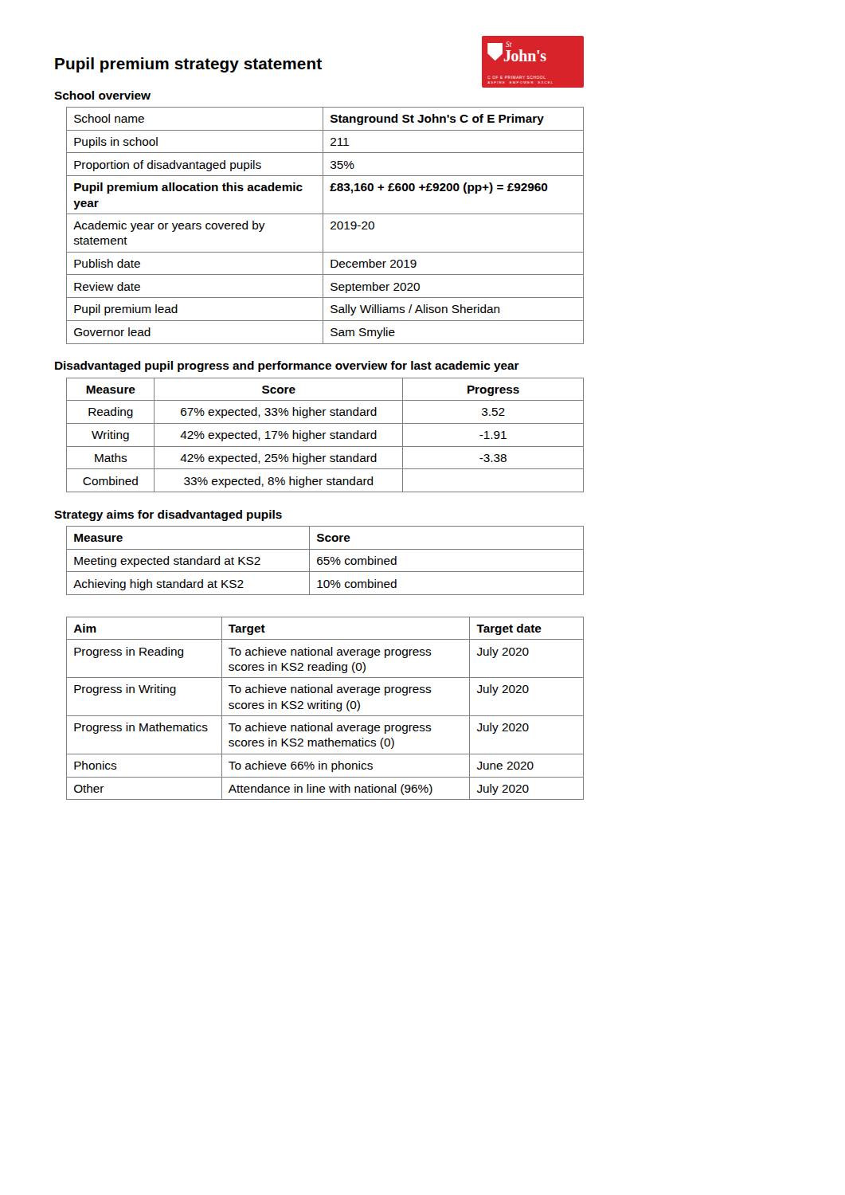St
John's
C of E Primary School
Aspire Empower Excel
Pupil premium strategy statement
School overview
| School name | Stanground St John's C of E Primary |
| Pupils in school | 211 |
| Proportion of disadvantaged pupils | 35% |
| Pupil premium allocation this academic year | £83,160 + £600 +£9200 (pp+) = £92960 |
| Academic year or years covered by statement | 2019-20 |
| Publish date | December 2019 |
| Review date | September 2020 |
| Pupil premium lead | Sally Williams / Alison Sheridan |
| Governor lead | Sam Smylie |
Disadvantaged pupil progress and performance overview for last academic year
| Measure | Score | Progress |
| --- | --- | --- |
| Reading | 67% expected, 33% higher standard | 3.52 |
| Writing | 42% expected, 17% higher standard | -1.91 |
| Maths | 42% expected, 25% higher standard | -3.38 |
| Combined | 33% expected, 8% higher standard | |
Strategy aims for disadvantaged pupils
| Measure | Score |
| --- | --- |
| Meeting expected standard at KS2 | 65% combined |
| Achieving high standard at KS2 | 10% combined |
| Aim | Target | Target date |
| --- | --- | --- |
| Progress in Reading | To achieve national average progress scores in KS2 reading (0) | July 2020 |
| Progress in Writing | To achieve national average progress scores in KS2 writing (0) | July 2020 |
| Progress in Mathematics | To achieve national average progress scores in KS2 mathematics (0) | July 2020 |
| Phonics | To achieve 66% in phonics | June 2020 |
| Other | Attendance in line with national (96%) | July 2020 |